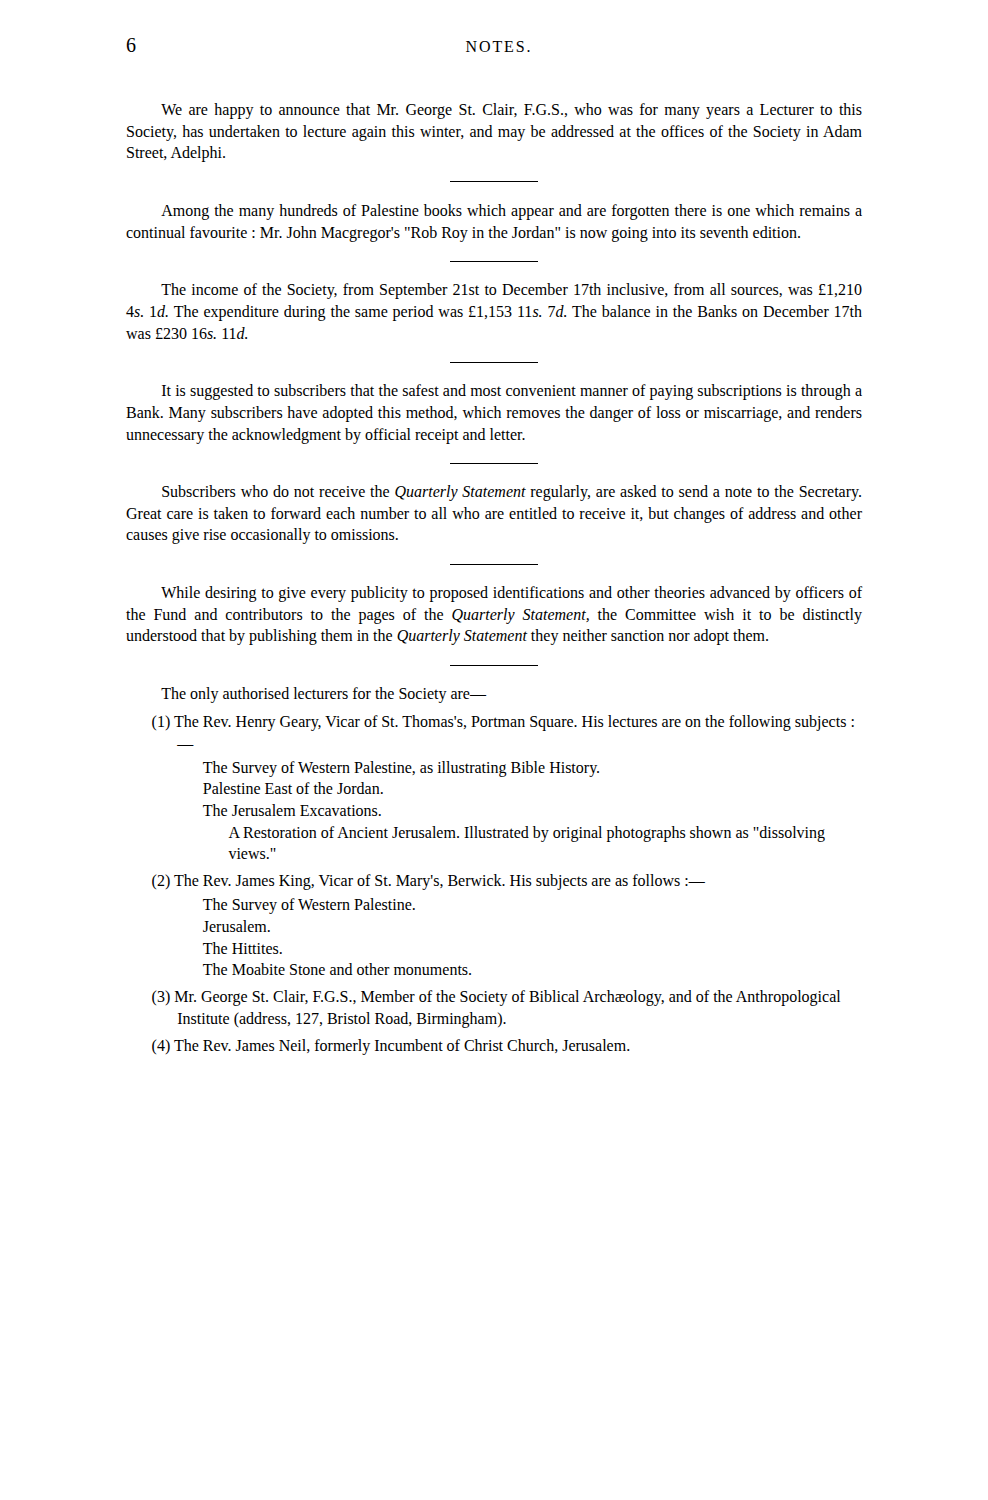6 NOTES.
We are happy to announce that Mr. George St. Clair, F.G.S., who was for many years a Lecturer to this Society, has undertaken to lecture again this winter, and may be addressed at the offices of the Society in Adam Street, Adelphi.
Among the many hundreds of Palestine books which appear and are forgotten there is one which remains a continual favourite : Mr. John Macgregor's "Rob Roy in the Jordan" is now going into its seventh edition.
The income of the Society, from September 21st to December 17th inclusive, from all sources, was £1,210 4s. 1d. The expenditure during the same period was £1,153 11s. 7d. The balance in the Banks on December 17th was £230 16s. 11d.
It is suggested to subscribers that the safest and most convenient manner of paying subscriptions is through a Bank. Many subscribers have adopted this method, which removes the danger of loss or miscarriage, and renders unnecessary the acknowledgment by official receipt and letter.
Subscribers who do not receive the Quarterly Statement regularly, are asked to send a note to the Secretary. Great care is taken to forward each number to all who are entitled to receive it, but changes of address and other causes give rise occasionally to omissions.
While desiring to give every publicity to proposed identifications and other theories advanced by officers of the Fund and contributors to the pages of the Quarterly Statement, the Committee wish it to be distinctly understood that by publishing them in the Quarterly Statement they neither sanction nor adopt them.
The only authorised lecturers for the Society are—
(1) The Rev. Henry Geary, Vicar of St. Thomas's, Portman Square. His lectures are on the following subjects :—
The Survey of Western Palestine, as illustrating Bible History.
Palestine East of the Jordan.
The Jerusalem Excavations.
A Restoration of Ancient Jerusalem. Illustrated by original photographs shown as "dissolving views."
(2) The Rev. James King, Vicar of St. Mary's, Berwick. His subjects are as follows :—
The Survey of Western Palestine.
Jerusalem.
The Hittites.
The Moabite Stone and other monuments.
(3) Mr. George St. Clair, F.G.S., Member of the Society of Biblical Archæology, and of the Anthropological Institute (address, 127, Bristol Road, Birmingham).
(4) The Rev. James Neil, formerly Incumbent of Christ Church, Jerusalem.